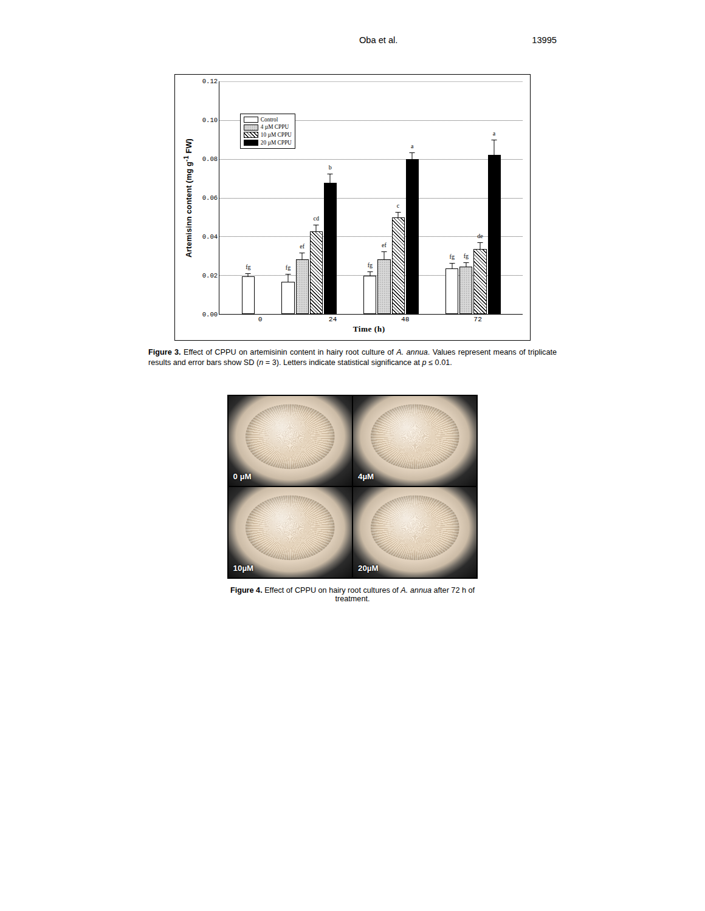Oba et al. 13995
Artemisinn content (mg g-1 FW)
0.12 0.10 0.08 0.06 0.04 0.02 0.00
Control
4 µM CPPU
10 µM CPPU
20 µM CPPU
fg
fg
ef
cd
b
fg
ef
c
a
fg
fg
de
a
0 24 48 72
Time (h)
Figure 3. Effect of CPPU on artemisinin content in hairy root culture of A. annua. Values represent means of triplicate results and error bars show SD (n = 3). Letters indicate statistical significance at p ≤ 0.01.
0 µM
4µM
10µM
20µM
Figure 4. Effect of CPPU on hairy root cultures of A. annua after 72 h of treatment.